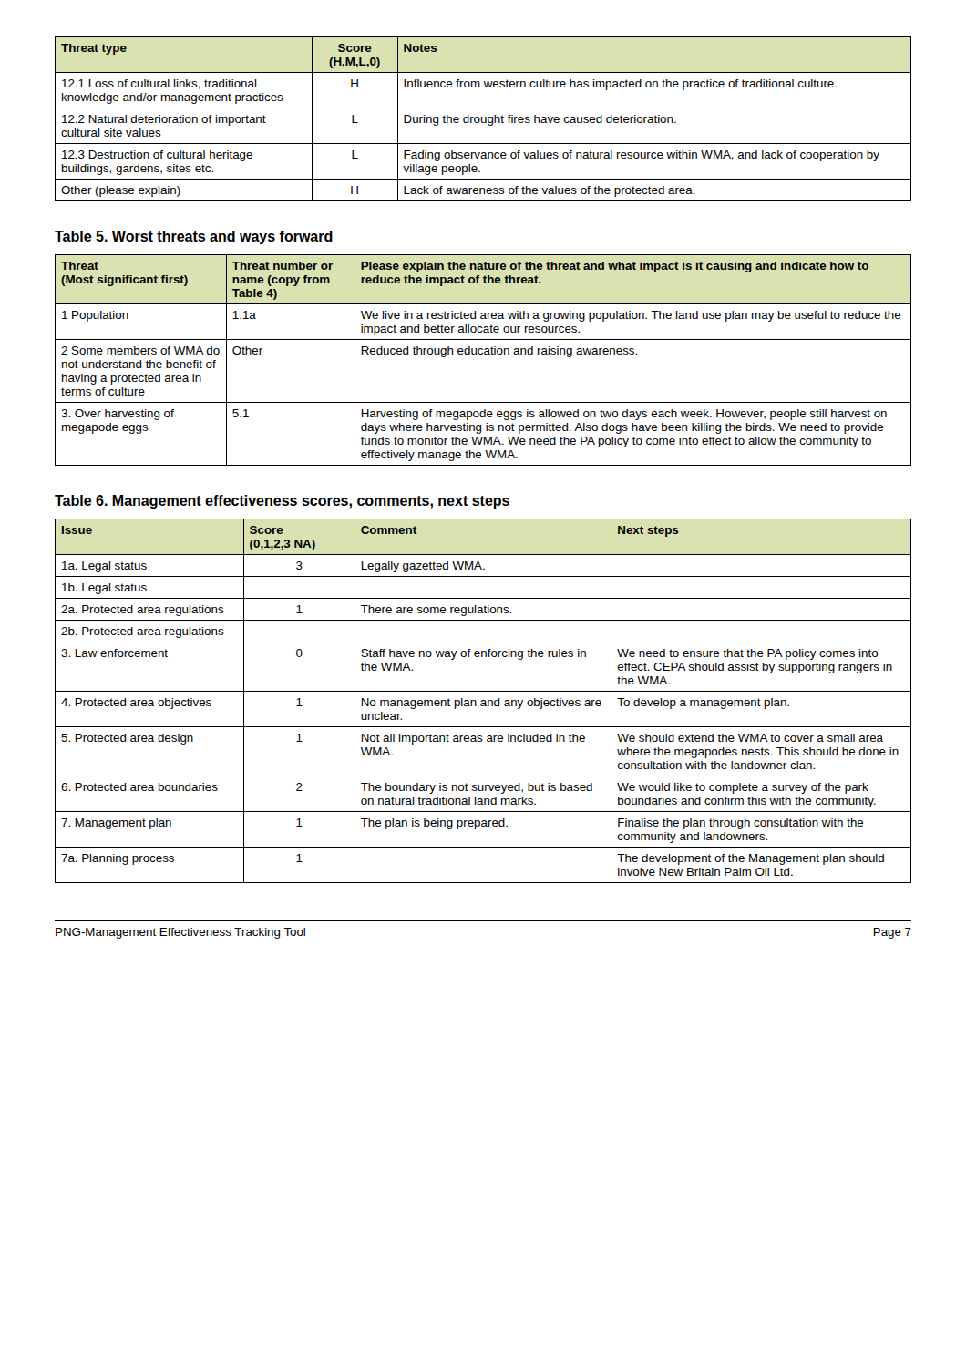| Threat type | Score (H,M,L,0) | Notes |
| --- | --- | --- |
| 12.1 Loss of cultural links, traditional knowledge and/or management practices | H | Influence from western culture has impacted on the practice of traditional culture. |
| 12.2 Natural deterioration of important cultural site values | L | During the drought fires have caused deterioration. |
| 12.3 Destruction of cultural heritage buildings, gardens, sites etc. | L | Fading observance of values of natural resource within WMA, and lack of cooperation by village people. |
| Other (please explain) | H | Lack of awareness of the values of the protected area. |
Table 5. Worst threats and ways forward
| Threat (Most significant first) | Threat number or name (copy from Table 4) | Please explain the nature of the threat and what impact is it causing and indicate how to reduce the impact of the threat. |
| --- | --- | --- |
| 1 Population | 1.1a | We live in a restricted area with a growing population. The land use plan may be useful to reduce the impact and better allocate our resources. |
| 2 Some members of WMA do not understand the benefit of having a protected area in terms of culture | Other | Reduced through education and raising awareness. |
| 3. Over harvesting of megapode eggs | 5.1 | Harvesting of megapode eggs is allowed on two days each week. However, people still harvest on days where harvesting is not permitted. Also dogs have been killing the birds. We need to provide funds to monitor the WMA. We need the PA policy to come into effect to allow the community to effectively manage the WMA. |
Table 6. Management effectiveness scores, comments, next steps
| Issue | Score (0,1,2,3 NA) | Comment | Next steps |
| --- | --- | --- | --- |
| 1a. Legal status | 3 | Legally gazetted WMA. | |
| 1b. Legal status | | | |
| 2a. Protected area regulations | 1 | There are some regulations. | |
| 2b. Protected area regulations | | | |
| 3. Law enforcement | 0 | Staff have no way of enforcing the rules in the WMA. | We need to ensure that the PA policy comes into effect. CEPA should assist by supporting rangers in the WMA. |
| 4. Protected area objectives | 1 | No management plan and any objectives are unclear. | To develop a management plan. |
| 5. Protected area design | 1 | Not all important areas are included in the WMA. | We should extend the WMA to cover a small area where the megapodes nests. This should be done in consultation with the landowner clan. |
| 6. Protected area boundaries | 2 | The boundary is not surveyed, but is based on natural traditional land marks. | We would like to complete a survey of the park boundaries and confirm this with the community. |
| 7. Management plan | 1 | The plan is being prepared. | Finalise the plan through consultation with the community and landowners. |
| 7a. Planning process | 1 | | The development of the Management plan should involve New Britain Palm Oil Ltd. |
PNG-Management Effectiveness Tracking Tool Page 7